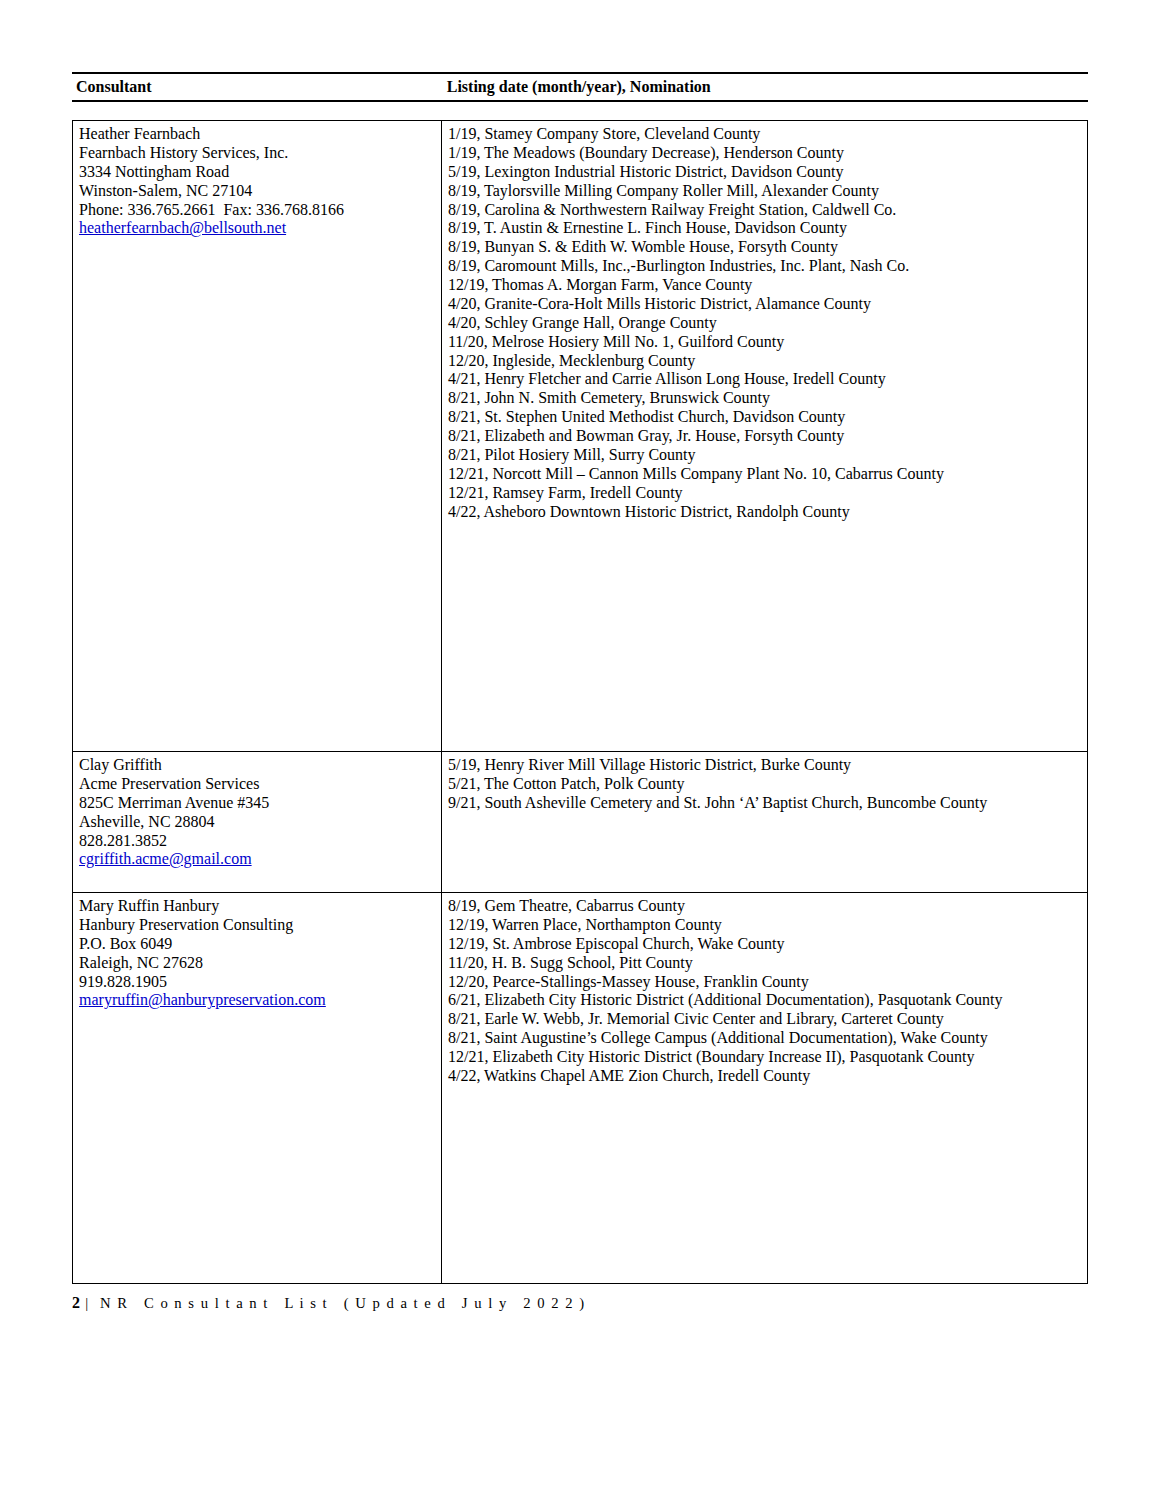Consultant
Listing date (month/year), Nomination
| Heather Fearnbach Fearnbach History Services, Inc. 3334 Nottingham Road Winston-Salem, NC 27104 Phone: 336.765.2661 Fax: 336.768.8166 heatherfearnbach@bellsouth.net | 1/19, Stamey Company Store, Cleveland County 1/19, The Meadows (Boundary Decrease), Henderson County 5/19, Lexington Industrial Historic District, Davidson County 8/19, Taylorsville Milling Company Roller Mill, Alexander County 8/19, Carolina & Northwestern Railway Freight Station, Caldwell Co. 8/19, T. Austin & Ernestine L. Finch House, Davidson County 8/19, Bunyan S. & Edith W. Womble House, Forsyth County 8/19, Caromount Mills, Inc.,-Burlington Industries, Inc. Plant, Nash Co. 12/19, Thomas A. Morgan Farm, Vance County 4/20, Granite-Cora-Holt Mills Historic District, Alamance County 4/20, Schley Grange Hall, Orange County 11/20, Melrose Hosiery Mill No. 1, Guilford County 12/20, Ingleside, Mecklenburg County 4/21, Henry Fletcher and Carrie Allison Long House, Iredell County 8/21, John N. Smith Cemetery, Brunswick County 8/21, St. Stephen United Methodist Church, Davidson County 8/21, Elizabeth and Bowman Gray, Jr. House, Forsyth County 8/21, Pilot Hosiery Mill, Surry County 12/21, Norcott Mill – Cannon Mills Company Plant No. 10, Cabarrus County 12/21, Ramsey Farm, Iredell County 4/22, Asheboro Downtown Historic District, Randolph County |
| Clay Griffith Acme Preservation Services 825C Merriman Avenue #345 Asheville, NC 28804 828.281.3852 cgriffith.acme@gmail.com | 5/19, Henry River Mill Village Historic District, Burke County 5/21, The Cotton Patch, Polk County 9/21, South Asheville Cemetery and St. John ‘A’ Baptist Church, Buncombe County |
| Mary Ruffin Hanbury Hanbury Preservation Consulting P.O. Box 6049 Raleigh, NC 27628 919.828.1905 maryruffin@hanburypreservation.com | 8/19, Gem Theatre, Cabarrus County 12/19, Warren Place, Northampton County 12/19, St. Ambrose Episcopal Church, Wake County 11/20, H. B. Sugg School, Pitt County 12/20, Pearce-Stallings-Massey House, Franklin County 6/21, Elizabeth City Historic District (Additional Documentation), Pasquotank County 8/21, Earle W. Webb, Jr. Memorial Civic Center and Library, Carteret County 8/21, Saint Augustine’s College Campus (Additional Documentation), Wake County 12/21, Elizabeth City Historic District (Boundary Increase II), Pasquotank County 4/22, Watkins Chapel AME Zion Church, Iredell County |
2 | N R C o n s u l t a n t L i s t ( U p d a t e d J u l y 2 0 2 2 )